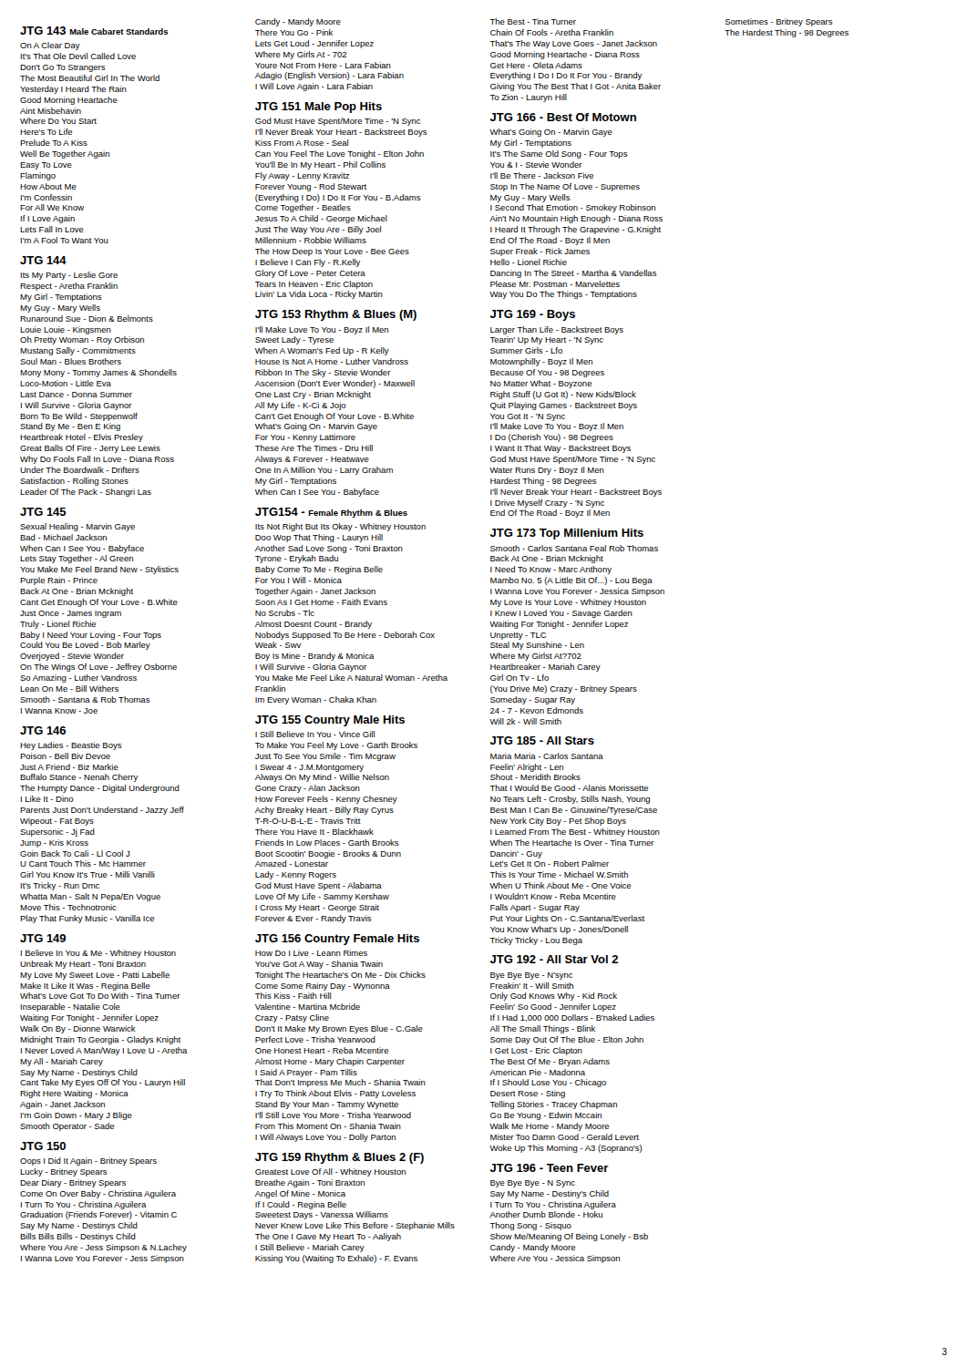JTG 143 Male Cabaret Standards
On A Clear Day
It's That Ole Devil Called Love
Don't Go To Strangers
The Most Beautiful Girl In The World
Yesterday I Heard The Rain
Good Morning Heartache
Aint Misbehavin
Where Do You Start
Here's To Life
Prelude To A Kiss
Well Be Together Again
Easy To Love
Flamingo
How About Me
I'm Confessin
For All We Know
If I Love Again
Lets Fall In Love
I'm A Fool To Want You
JTG 144
Its My Party - Leslie Gore
Respect - Aretha Franklin
My Girl - Temptations
My Guy - Mary Wells
Runaround Sue - Dion & Belmonts
Louie Louie - Kingsmen
Oh Pretty Woman - Roy Orbison
Mustang Sally - Commitments
Soul Man - Blues Brothers
Mony Mony - Tommy James & Shondells
Loco-Motion - Little Eva
Last Dance - Donna Summer
I Will Survive - Gloria Gaynor
Born To Be Wild - Steppenwolf
Stand By Me - Ben E King
Heartbreak Hotel - Elvis Presley
Great Balls Of Fire - Jerry Lee Lewis
Why Do Fools Fall In Love - Diana Ross
Under The Boardwalk - Drifters
Satisfaction - Rolling Stones
Leader Of The Pack - Shangri Las
JTG 145
Sexual Healing - Marvin Gaye
Bad - Michael Jackson
When Can I See You - Babyface
Lets Stay Together - Al Green
You Make Me Feel Brand New - Stylistics
Purple Rain - Prince
Back At One - Brian Mcknight
Cant Get Enough Of Your Love - B.White
Just Once - James Ingram
Truly - Lionel Richie
Baby I Need Your Loving - Four Tops
Could You Be Loved - Bob Marley
Overjoyed - Stevie Wonder
On The Wings Of Love - Jeffrey Osborne
So Amazing - Luther Vandross
Lean On Me - Bill Withers
Smooth - Santana & Rob Thomas
I Wanna Know - Joe
JTG 146
Hey Ladies - Beastie Boys
Poison - Bell Biv Devoe
Just A Friend - Biz Markie
Buffalo Stance - Nenah Cherry
The Humpty Dance - Digital Underground
I Like It - Dino
Parents Just Don't Understand - Jazzy Jeff
Wipeout - Fat Boys
Supersonic - Jj Fad
Jump - Kris Kross
Goin Back To Cali - Ll Cool J
U Cant Touch This - Mc Hammer
Girl You Know It's True - Milli Vanilli
It's Tricky - Run Dmc
Whatta Man - Salt N Pepa/En Vogue
Move This - Technotronic
Play That Funky Music - Vanilla Ice
JTG 149
I Believe In You & Me - Whitney Houston
Unbreak My Heart - Toni Braxton
My Love My Sweet Love - Patti Labelle
Make It Like It Was - Regina Belle
What's Love Got To Do With - Tina Turner
Inseparable - Natalie Cole
Waiting For Tonight - Jennifer Lopez
Walk On By - Dionne Warwick
Midnight Train To Georgia - Gladys Knight
I Never Loved A Man/Way I Love U - Aretha
My All - Mariah Carey
Say My Name - Destinys Child
Cant Take My Eyes Off Of You - Lauryn Hill
Right Here Waiting - Monica
Again - Janet Jackson
I'm Goin Down - Mary J Blige
Smooth Operator - Sade
JTG 150
Oops I Did It Again - Britney Spears
Lucky - Britney Spears
Dear Diary - Britney Spears
Come On Over Baby - Christina Aguilera
I Turn To You - Christina Aguilera
Graduation (Friends Forever) - Vitamin C
Say My Name - Destinys Child
Bills Bills Bills - Destinys Child
Where You Are - Jess Simpson & N.Lachey
I Wanna Love You Forever - Jess Simpson
Candy - Mandy Moore
There You Go - Pink
Lets Get Loud - Jennifer Lopez
Where My Girls At - 702
Youre Not From Here - Lara Fabian
Adagio (English Version) - Lara Fabian
I Will Love Again - Lara Fabian
JTG 151 Male Pop Hits
God Must Have Spent/More Time - 'N Sync
I'll Never Break Your Heart - Backstreet Boys
Kiss From A Rose - Seal
Can You Feel The Love Tonight - Elton John
You'll Be In My Heart - Phil Collins
Fly Away - Lenny Kravitz
Forever Young - Rod Stewart
(Everything I Do) I Do It For You - B.Adams
Come Together - Beatles
Jesus To A Child - George Michael
Just The Way You Are - Billy Joel
Millennium - Robbie Williams
The How Deep Is Your Love - Bee Gees
I Believe I Can Fly - R.Kelly
Glory Of Love - Peter Cetera
Tears In Heaven - Eric Clapton
Livin' La Vida Loca - Ricky Martin
JTG 153 Rhythm & Blues (M)
I'll Make Love To You - Boyz Il Men
Sweet Lady - Tyrese
When A Woman's Fed Up - R Kelly
House Is Not A Home - Luther Vandross
Ribbon In The Sky - Stevie Wonder
Ascension (Don't Ever Wonder) - Maxwell
One Last Cry - Brian Mcknight
All My Life - K-Ci & Jojo
Can't Get Enough Of Your Love - B.White
What's Going On - Marvin Gaye
For You - Kenny Lattimore
These Are The Times - Dru Hill
Always & Forever - Heatwave
One In A Million You - Larry Graham
My Girl - Temptations
When Can I See You - Babyface
JTG154 - Female Rhythm & Blues
Its Not Right But Its Okay - Whitney Houston
Doo Wop That Thing - Lauryn Hill
Another Sad Love Song - Toni Braxton
Tyrone - Erykah Badu
Baby Come To Me - Regina Belle
For You I Will - Monica
Together Again - Janet Jackson
Soon As I Get Home - Faith Evans
No Scrubs - Tlc
Almost Doesnt Count - Brandy
Nobodys Supposed To Be Here - Deborah Cox
Weak - Swv
Boy Is Mine - Brandy & Monica
I Will Survive - Gloria Gaynor
You Make Me Feel Like A Natural Woman - Aretha Franklin
Im Every Woman - Chaka Khan
JTG 155 Country Male Hits
I Still Believe In You - Vince Gill
To Make You Feel My Love - Garth Brooks
Just To See You Smile - Tim Mcgraw
I Swear 4 - J.M.Montgomery
Always On My Mind - Willie Nelson
Gone Crazy - Alan Jackson
How Forever Feels - Kenny Chesney
Achy Breaky Heart - Billy Ray Cyrus
T-R-O-U-B-L-E - Travis Tritt
There You Have It - Blackhawk
Friends In Low Places - Garth Brooks
Boot Scootin' Boogie - Brooks & Dunn
Amazed - Lonestar
Lady - Kenny Rogers
God Must Have Spent - Alabama
Love Of My Life - Sammy Kershaw
I Cross My Heart - George Strait
Forever & Ever - Randy Travis
JTG 156 Country Female Hits
How Do I Live - Leann Rimes
You've Got A Way - Shania Twain
Tonight The Heartache's On Me - Dix Chicks
Come Some Rainy Day - Wynonna
This Kiss - Faith Hill
Valentine - Martina Mcbride
Crazy - Patsy Cline
Don't It Make My Brown Eyes Blue - C.Gale
Perfect Love - Trisha Yearwood
One Honest Heart - Reba Mcentire
Almost Home - Mary Chapin Carpenter
I Said A Prayer - Pam Tillis
That Don't Impress Me Much - Shania Twain
I Try To Think About Elvis - Patty Loveless
Stand By Your Man - Tammy Wynette
I'll Still Love You More - Trisha Yearwood
From This Moment On - Shania Twain
I Will Always Love You - Dolly Parton
JTG 159 Rhythm & Blues 2 (F)
Greatest Love Of All - Whitney Houston
Breathe Again - Toni Braxton
Angel Of Mine - Monica
If I Could - Regina Belle
Sweetest Days - Vanessa Williams
Never Knew Love Like This Before - Stephanie Mills
The One I Gave My Heart To - Aaliyah
I Still Believe - Mariah Carey
Kissing You (Waiting To Exhale) - F. Evans
The Best - Tina Turner
Chain Of Fools - Aretha Franklin
That's The Way Love Goes - Janet Jackson
Good Morning Heartache - Diana Ross
Get Here - Oleta Adams
Everything I Do I Do It For You - Brandy
Giving You The Best That I Got - Anita Baker
To Zion - Lauryn Hill
JTG 166 - Best Of Motown
What's Going On - Marvin Gaye
My Girl - Temptations
It's The Same Old Song - Four Tops
You & I - Stevie Wonder
I'll Be There - Jackson Five
Stop In The Name Of Love - Supremes
My Guy - Mary Wells
I Second That Emotion - Smokey Robinson
Ain't No Mountain High Enough - Diana Ross
I Heard It Through The Grapevine - G.Knight
End Of The Road - Boyz Il Men
Super Freak - Rick James
Hello - Lionel Richie
Dancing In The Street - Martha & Vandellas
Please Mr. Postman - Marvelettes
Way You Do The Things - Temptations
JTG 169 - Boys
Larger Than Life - Backstreet Boys
Tearin' Up My Heart - 'N Sync
Summer Girls - Lfo
Motownphilly - Boyz Il Men
Because Of You - 98 Degrees
No Matter What - Boyzone
Right Stuff (U Got It) - New Kids/Block
Quit Playing Games - Backstreet Boys
You Got It - 'N Sync
I'll Make Love To You - Boyz Il Men
I Do (Cherish You) - 98 Degrees
I Want It That Way - Backstreet Boys
God Must Have Spent/More Time - 'N Sync
Water Runs Dry - Boyz Il Men
Hardest Thing - 98 Degrees
I'll Never Break Your Heart - Backstreet Boys
I Drive Myself Crazy - 'N Sync
End Of The Road - Boyz Il Men
JTG 173 Top Millenium Hits
Smooth - Carlos Santana Feal Rob Thomas
Back At One - Brian Mcknight
I Need To Know - Marc Anthony
Mambo No. 5 (A Little Bit Of...) - Lou Bega
I Wanna Love You Forever - Jessica Simpson
My Love Is Your Love - Whitney Houston
I Knew I Loved You - Savage Garden
Waiting For Tonight - Jennifer Lopez
Unpretty - TLC
Steal My Sunshine - Len
Where My Girlst At?702
Heartbreaker - Mariah Carey
Girl On Tv - Lfo
(You Drive Me) Crazy - Britney Spears
Someday - Sugar Ray
24 - 7 - Kevon Edmonds
Will 2k - Will Smith
JTG 185 - All Stars
Maria Maria - Carlos Santana
Feelin' Alright - Len
Shout - Meridith Brooks
That I Would Be Good - Alanis Morissette
No Tears Left - Crosby, Stills Nash, Young
Best Man I Can Be - Ginuwine/Tyrese/Case
New York City Boy - Pet Shop Boys
I Learned From The Best - Whitney Houston
When The Heartache Is Over - Tina Turner
Dancin' - Guy
Let's Get It On - Robert Palmer
This Is Your Time - Michael W.Smith
When U Think About Me - One Voice
I Wouldn't Know - Reba Mcentire
Falls Apart - Sugar Ray
Put Your Lights On - C.Santana/Everlast
You Know What's Up - Jones/Donell
Tricky Tricky - Lou Bega
JTG 192 - All Star Vol 2
Bye Bye Bye - N'sync
Freakin' It - Will Smith
Only God Knows Why - Kid Rock
Feelin' So Good - Jennifer Lopez
If I Had 1,000 000 Dollars - B'naked Ladies
All The Small Things - Blink
Some Day Out Of The Blue - Elton John
I Get Lost - Eric Clapton
The Best Of Me - Bryan Adams
American Pie - Madonna
If I Should Lose You - Chicago
Desert Rose - Sting
Telling Stories - Tracey Chapman
Go Be Young - Edwin Mccain
Walk Me Home - Mandy Moore
Mister Too Damn Good - Gerald Levert
Woke Up This Morning - A3 (Soprano's)
JTG 196 - Teen Fever
Bye Bye Bye - N Sync
Say My Name - Destiny's Child
I Turn To You - Christina Aguilera
Another Dumb Blonde - Hoku
Thong Song - Sisquo
Show Me/Meaning Of Being Lonely - Bsb
Candy - Mandy Moore
Where Are You - Jessica Simpson
Sometimes - Britney Spears
The Hardest Thing - 98 Degrees
3